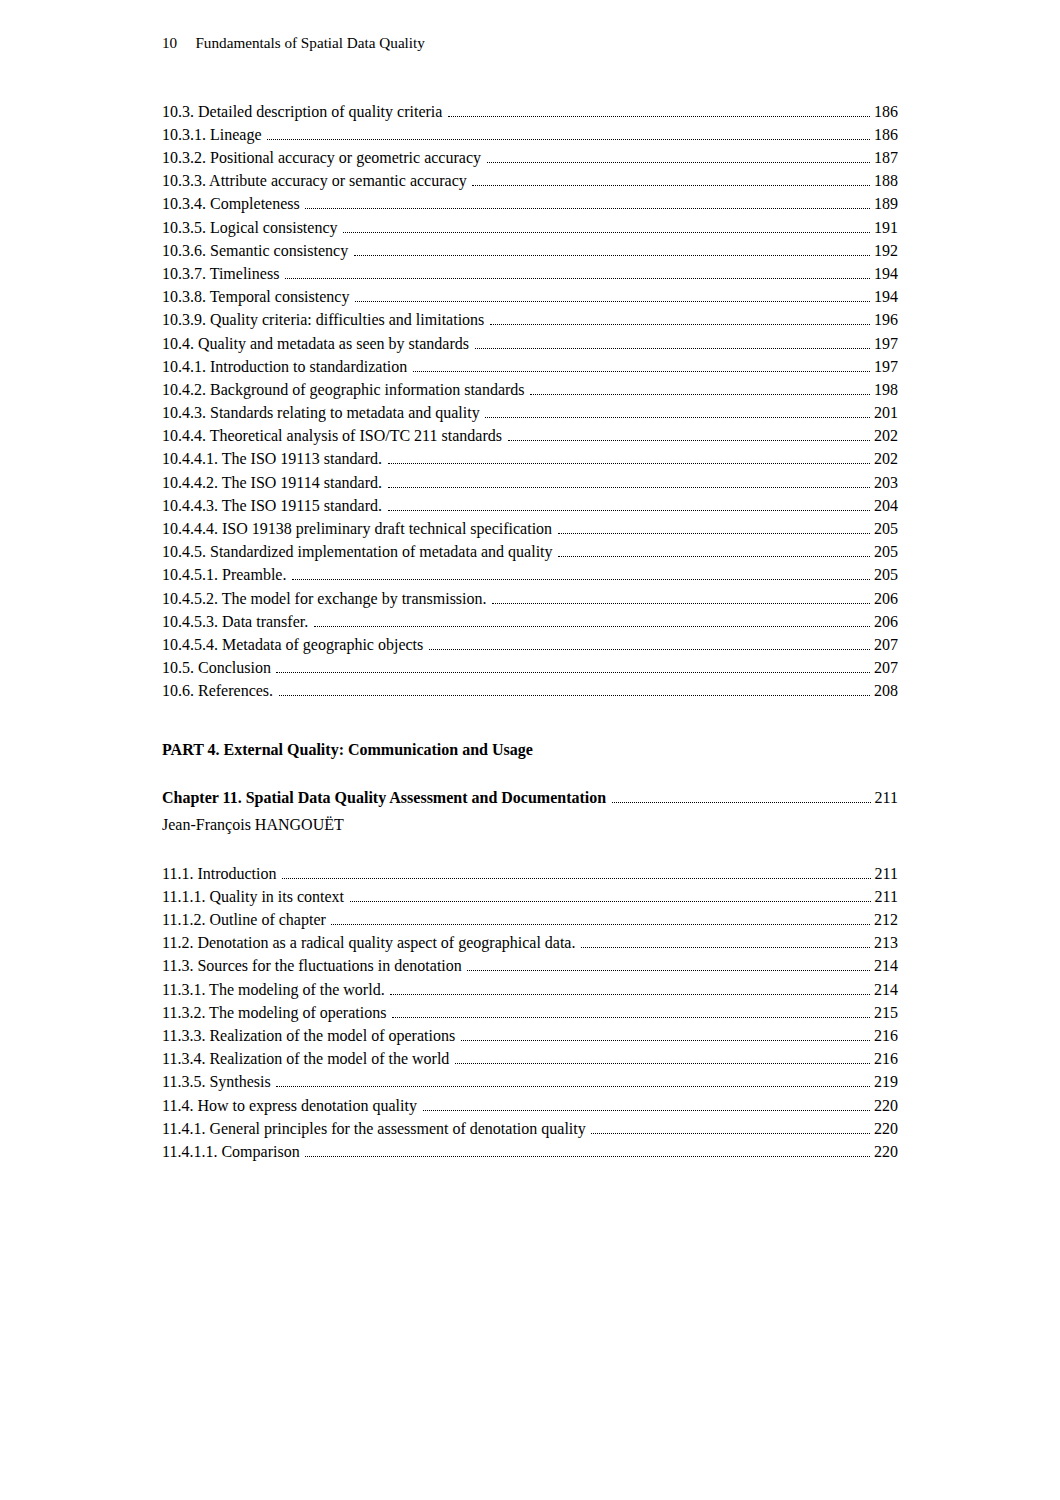10 Fundamentals of Spatial Data Quality
10.3. Detailed description of quality criteria 186
10.3.1. Lineage 186
10.3.2. Positional accuracy or geometric accuracy 187
10.3.3. Attribute accuracy or semantic accuracy 188
10.3.4. Completeness 189
10.3.5. Logical consistency 191
10.3.6. Semantic consistency 192
10.3.7. Timeliness 194
10.3.8. Temporal consistency 194
10.3.9. Quality criteria: difficulties and limitations 196
10.4. Quality and metadata as seen by standards 197
10.4.1. Introduction to standardization 197
10.4.2. Background of geographic information standards 198
10.4.3. Standards relating to metadata and quality 201
10.4.4. Theoretical analysis of ISO/TC 211 standards 202
10.4.4.1. The ISO 19113 standard. 202
10.4.4.2. The ISO 19114 standard. 203
10.4.4.3. The ISO 19115 standard. 204
10.4.4.4. ISO 19138 preliminary draft technical specification 205
10.4.5. Standardized implementation of metadata and quality 205
10.4.5.1. Preamble. 205
10.4.5.2. The model for exchange by transmission. 206
10.4.5.3. Data transfer. 206
10.4.5.4. Metadata of geographic objects 207
10.5. Conclusion 207
10.6. References. 208
PART 4. External Quality: Communication and Usage
Chapter 11. Spatial Data Quality Assessment and Documentation 211
Jean-François HANGOUËT
11.1. Introduction 211
11.1.1. Quality in its context 211
11.1.2. Outline of chapter 212
11.2. Denotation as a radical quality aspect of geographical data. 213
11.3. Sources for the fluctuations in denotation 214
11.3.1. The modeling of the world. 214
11.3.2. The modeling of operations 215
11.3.3. Realization of the model of operations 216
11.3.4. Realization of the model of the world 216
11.3.5. Synthesis 219
11.4. How to express denotation quality 220
11.4.1. General principles for the assessment of denotation quality 220
11.4.1.1. Comparison 220